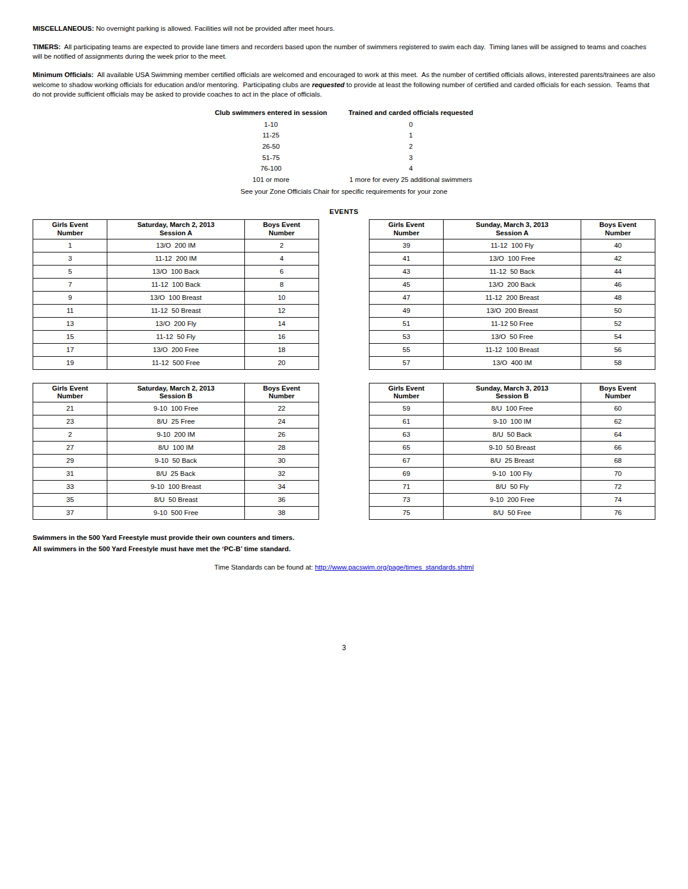MISCELLANEOUS: No overnight parking is allowed. Facilities will not be provided after meet hours.
TIMERS: All participating teams are expected to provide lane timers and recorders based upon the number of swimmers registered to swim each day. Timing lanes will be assigned to teams and coaches will be notified of assignments during the week prior to the meet.
Minimum Officials: All available USA Swimming member certified officials are welcomed and encouraged to work at this meet. As the number of certified officials allows, interested parents/trainees are also welcome to shadow working officials for education and/or mentoring. Participating clubs are requested to provide at least the following number of certified and carded officials for each session. Teams that do not provide sufficient officials may be asked to provide coaches to act in the place of officials.
| Club swimmers entered in session | Trained and carded officials requested |
| --- | --- |
| 1-10 | 0 |
| 11-25 | 1 |
| 26-50 | 2 |
| 51-75 | 3 |
| 76-100 | 4 |
| 101 or more | 1 more for every 25 additional swimmers |
See your Zone Officials Chair for specific requirements for your zone
EVENTS
| / Girls Event Number / Saturday, March 2, 2013 Session A / Boys Event Number / / --- / --- / --- / / 1 / 13/O 200 IM / 2 / / 3 / 11-12 200 IM / 4 / / 5 / 13/O 100 Back / 6 / / 7 / 11-12 100 Back / 8 / / 9 / 13/O 100 Breast / 10 / / 11 / 11-12 50 Breast / 12 / / 13 / 13/O 200 Fly / 14 / / 15 / 11-12 50 Fly / 16 / / 17 / 13/O 200 Free / 18 / / 19 / 11-12 500 Free / 20 / | | / Girls Event Number / Sunday, March 3, 2013 Session A / Boys Event Number / / --- / --- / --- / / 39 / 11-12 100 Fly / 40 / / 41 / 13/O 100 Free / 42 / / 43 / 11-12 50 Back / 44 / / 45 / 13/O 200 Back / 46 / / 47 / 11-12 200 Breast / 48 / / 49 / 13/O 200 Breast / 50 / / 51 / 11-12 50 Free / 52 / / 53 / 13/O 50 Free / 54 / / 55 / 11-12 100 Breast / 56 / / 57 / 13/O 400 IM / 58 / |
| / Girls Event Number / Saturday, March 2, 2013 Session B / Boys Event Number / / --- / --- / --- / / 21 / 9-10 100 Free / 22 / / 23 / 8/U 25 Free / 24 / / 2 / 9-10 200 IM / 26 / / 27 / 8/U 100 IM / 28 / / 29 / 9-10 50 Back / 30 / / 31 / 8/U 25 Back / 32 / / 33 / 9-10 100 Breast / 34 / / 35 / 8/U 50 Breast / 36 / / 37 / 9-10 500 Free / 38 / | | / Girls Event Number / Sunday, March 3, 2013 Session B / Boys Event Number / / --- / --- / --- / / 59 / 8/U 100 Free / 60 / / 61 / 9-10 100 IM / 62 / / 63 / 8/U 50 Back / 64 / / 65 / 9-10 50 Breast / 66 / / 67 / 8/U 25 Breast / 68 / / 69 / 9-10 100 Fly / 70 / / 71 / 8/U 50 Fly / 72 / / 73 / 9-10 200 Free / 74 / / 75 / 8/U 50 Free / 76 / |
Swimmers in the 500 Yard Freestyle must provide their own counters and timers.
All swimmers in the 500 Yard Freestyle must have met the ‘PC-B’ time standard.
Time Standards can be found at: http://www.pacswim.org/page/times_standards.shtml
3